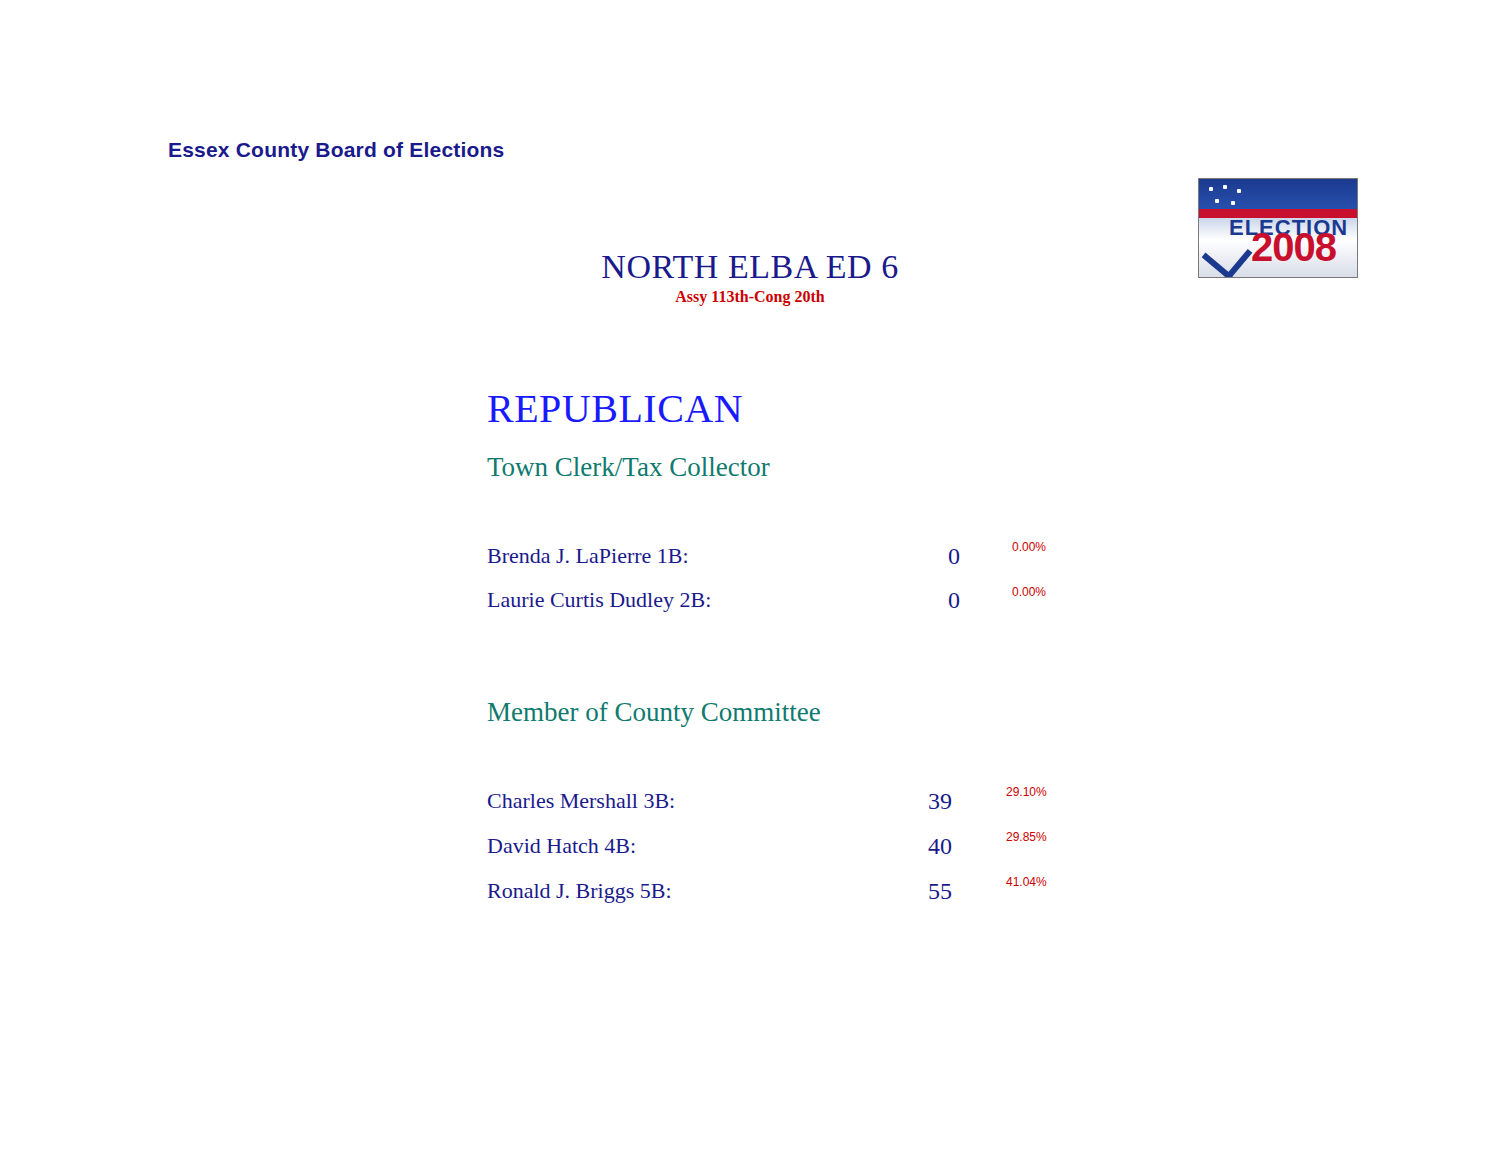Essex County Board of Elections
ELECTION
2008
NORTH ELBA ED 6
Assy 113th-Cong 20th
REPUBLICAN
Town Clerk/Tax Collector
Brenda J. LaPierre 1B:
0
0.00%
Laurie Curtis Dudley 2B:
0
0.00%
Member of County Committee
Charles Mershall 3B:
39
29.10%
David Hatch 4B:
40
29.85%
Ronald J. Briggs 5B:
55
41.04%